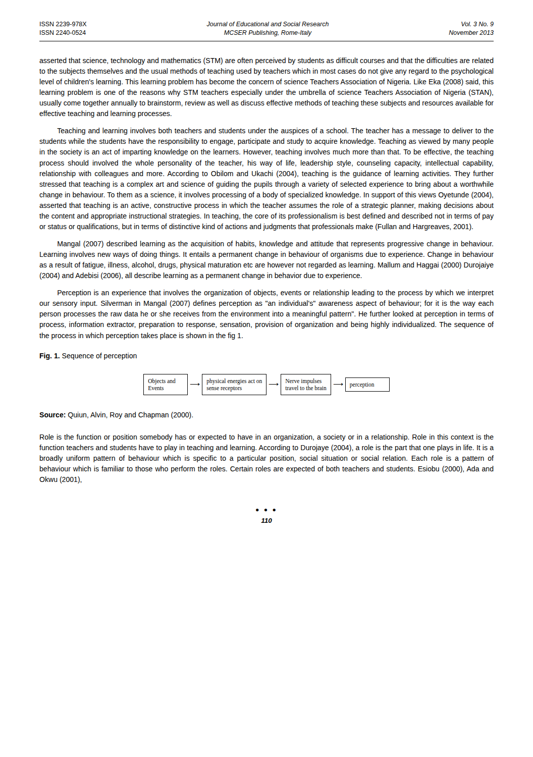ISSN 2239-978X
ISSN 2240-0524
Journal of Educational and Social Research
MCSER Publishing, Rome-Italy
Vol. 3 No. 9
November 2013
asserted that science, technology and mathematics (STM) are often perceived by students as difficult courses and that the difficulties are related to the subjects themselves and the usual methods of teaching used by teachers which in most cases do not give any regard to the psychological level of children's learning. This learning problem has become the concern of science Teachers Association of Nigeria. Like Eka (2008) said, this learning problem is one of the reasons why STM teachers especially under the umbrella of science Teachers Association of Nigeria (STAN), usually come together annually to brainstorm, review as well as discuss effective methods of teaching these subjects and resources available for effective teaching and learning processes.
Teaching and learning involves both teachers and students under the auspices of a school. The teacher has a message to deliver to the students while the students have the responsibility to engage, participate and study to acquire knowledge. Teaching as viewed by many people in the society is an act of imparting knowledge on the learners. However, teaching involves much more than that. To be effective, the teaching process should involved the whole personality of the teacher, his way of life, leadership style, counseling capacity, intellectual capability, relationship with colleagues and more. According to Obilom and Ukachi (2004), teaching is the guidance of learning activities. They further stressed that teaching is a complex art and science of guiding the pupils through a variety of selected experience to bring about a worthwhile change in behaviour. To them as a science, it involves processing of a body of specialized knowledge. In support of this views Oyetunde (2004), asserted that teaching is an active, constructive process in which the teacher assumes the role of a strategic planner, making decisions about the content and appropriate instructional strategies. In teaching, the core of its professionalism is best defined and described not in terms of pay or status or qualifications, but in terms of distinctive kind of actions and judgments that professionals make (Fullan and Hargreaves, 2001).
Mangal (2007) described learning as the acquisition of habits, knowledge and attitude that represents progressive change in behaviour. Learning involves new ways of doing things. It entails a permanent change in behaviour of organisms due to experience. Change in behaviour as a result of fatigue, illness, alcohol, drugs, physical maturation etc are however not regarded as learning. Mallum and Haggai (2000) Durojaiye (2004) and Adebisi (2006), all describe learning as a permanent change in behavior due to experience.
Perception is an experience that involves the organization of objects, events or relationship leading to the process by which we interpret our sensory input. Silverman in Mangal (2007) defines perception as "an individual's" awareness aspect of behaviour; for it is the way each person processes the raw data he or she receives from the environment into a meaningful pattern". He further looked at perception in terms of process, information extractor, preparation to response, sensation, provision of organization and being highly individualized. The sequence of the process in which perception takes place is shown in the fig 1.
Fig. 1. Sequence of perception
Objects and
Events
⟶
physical energies act on
sense receptors
⟶
Nerve impulses
travel to the brain
⟶
perception
Source: Quiun, Alvin, Roy and Chapman (2000).
Role is the function or position somebody has or expected to have in an organization, a society or in a relationship. Role in this context is the function teachers and students have to play in teaching and learning. According to Durojaye (2004), a role is the part that one plays in life. It is a broadly uniform pattern of behaviour which is specific to a particular position, social situation or social relation. Each role is a pattern of behaviour which is familiar to those who perform the roles. Certain roles are expected of both teachers and students. Esiobu (2000), Ada and Okwu (2001),
● ● ●
110